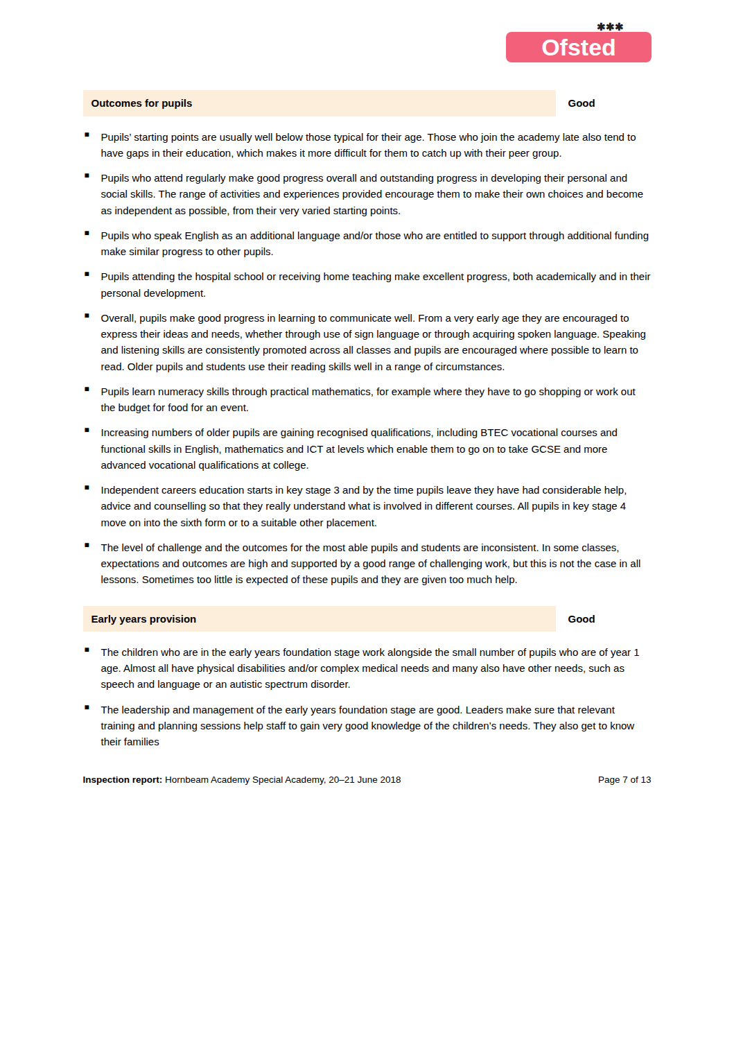Ofsted ✱✱✱
Outcomes for pupils
Good
Pupils’ starting points are usually well below those typical for their age. Those who join the academy late also tend to have gaps in their education, which makes it more difficult for them to catch up with their peer group.
Pupils who attend regularly make good progress overall and outstanding progress in developing their personal and social skills. The range of activities and experiences provided encourage them to make their own choices and become as independent as possible, from their very varied starting points.
Pupils who speak English as an additional language and/or those who are entitled to support through additional funding make similar progress to other pupils.
Pupils attending the hospital school or receiving home teaching make excellent progress, both academically and in their personal development.
Overall, pupils make good progress in learning to communicate well. From a very early age they are encouraged to express their ideas and needs, whether through use of sign language or through acquiring spoken language. Speaking and listening skills are consistently promoted across all classes and pupils are encouraged where possible to learn to read. Older pupils and students use their reading skills well in a range of circumstances.
Pupils learn numeracy skills through practical mathematics, for example where they have to go shopping or work out the budget for food for an event.
Increasing numbers of older pupils are gaining recognised qualifications, including BTEC vocational courses and functional skills in English, mathematics and ICT at levels which enable them to go on to take GCSE and more advanced vocational qualifications at college.
Independent careers education starts in key stage 3 and by the time pupils leave they have had considerable help, advice and counselling so that they really understand what is involved in different courses. All pupils in key stage 4 move on into the sixth form or to a suitable other placement.
The level of challenge and the outcomes for the most able pupils and students are inconsistent. In some classes, expectations and outcomes are high and supported by a good range of challenging work, but this is not the case in all lessons. Sometimes too little is expected of these pupils and they are given too much help.
Early years provision
Good
The children who are in the early years foundation stage work alongside the small number of pupils who are of year 1 age. Almost all have physical disabilities and/or complex medical needs and many also have other needs, such as speech and language or an autistic spectrum disorder.
The leadership and management of the early years foundation stage are good. Leaders make sure that relevant training and planning sessions help staff to gain very good knowledge of the children’s needs. They also get to know their families
Inspection report: Hornbeam Academy Special Academy, 20–21 June 2018
Page 7 of 13